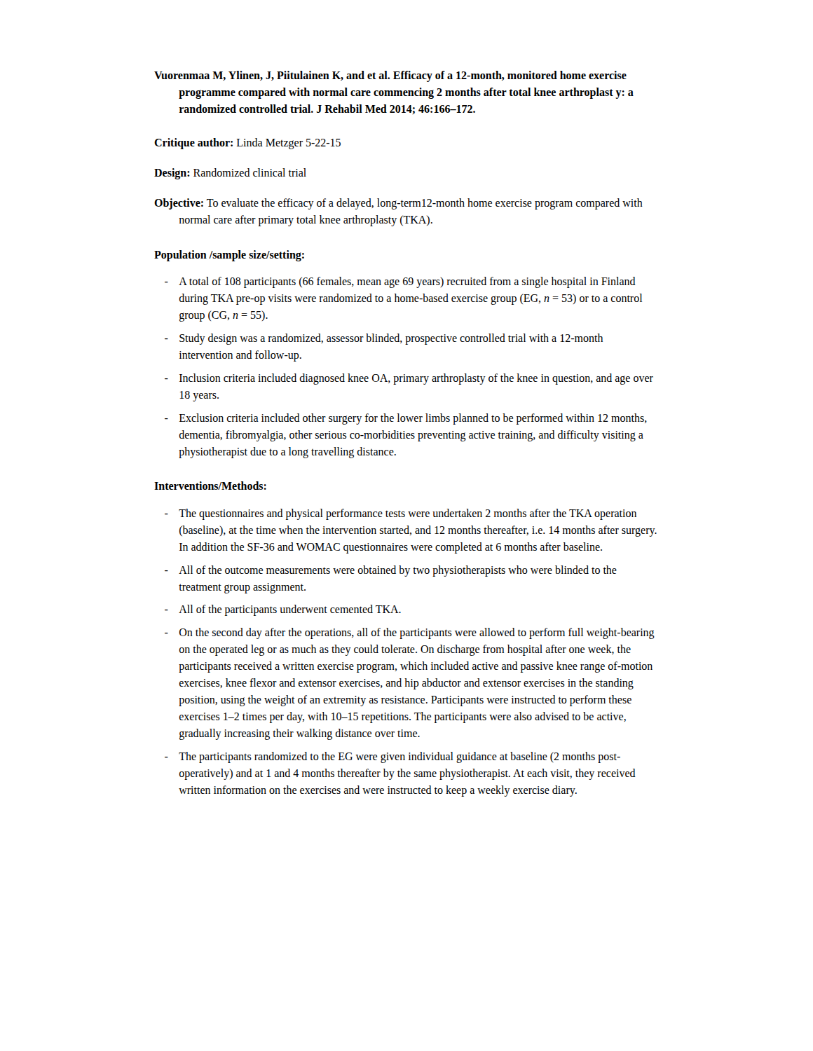Vuorenmaa M, Ylinen, J, Piitulainen K, and et al. Efficacy of a 12-month, monitored home exercise programme compared with normal care commencing 2 months after total knee arthroplast y: a randomized controlled trial. J Rehabil Med 2014; 46:166–172.
Critique author: Linda Metzger 5-22-15
Design: Randomized clinical trial
Objective: To evaluate the efficacy of a delayed, long-term12-month home exercise program compared with normal care after primary total knee arthroplasty (TKA).
Population /sample size/setting:
A total of 108 participants (66 females, mean age 69 years) recruited from a single hospital in Finland during TKA pre-op visits were randomized to a home-based exercise group (EG, n = 53) or to a control group (CG, n = 55).
Study design was a randomized, assessor blinded, prospective controlled trial with a 12-month intervention and follow-up.
Inclusion criteria included diagnosed knee OA, primary arthroplasty of the knee in question, and age over 18 years.
Exclusion criteria included other surgery for the lower limbs planned to be performed within 12 months, dementia, fibromyalgia, other serious co-morbidities preventing active training, and difficulty visiting a physiotherapist due to a long travelling distance.
Interventions/Methods:
The questionnaires and physical performance tests were undertaken 2 months after the TKA operation (baseline), at the time when the intervention started, and 12 months thereafter, i.e. 14 months after surgery. In addition the SF-36 and WOMAC questionnaires were completed at 6 months after baseline.
All of the outcome measurements were obtained by two physiotherapists who were blinded to the treatment group assignment.
All of the participants underwent cemented TKA.
On the second day after the operations, all of the participants were allowed to perform full weight-bearing on the operated leg or as much as they could tolerate. On discharge from hospital after one week, the participants received a written exercise program, which included active and passive knee range of-motion exercises, knee flexor and extensor exercises, and hip abductor and extensor exercises in the standing position, using the weight of an extremity as resistance. Participants were instructed to perform these exercises 1–2 times per day, with 10–15 repetitions. The participants were also advised to be active, gradually increasing their walking distance over time.
The participants randomized to the EG were given individual guidance at baseline (2 months post-operatively) and at 1 and 4 months thereafter by the same physiotherapist. At each visit, they received written information on the exercises and were instructed to keep a weekly exercise diary.